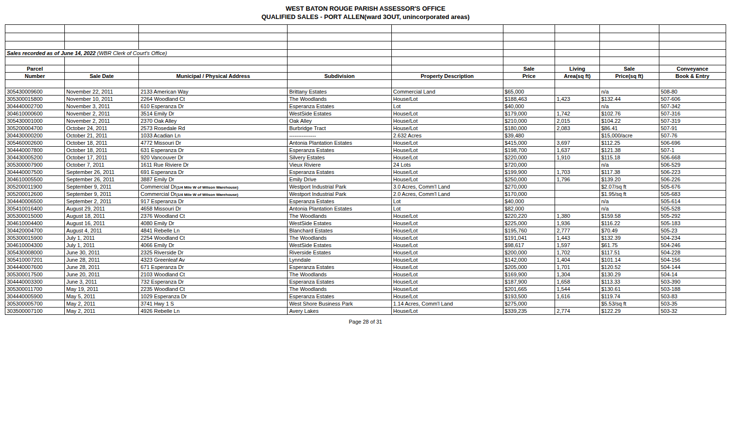WEST BATON ROUGE PARISH ASSESSOR'S OFFICE
QUALIFIED SALES - PORT ALLEN(ward 3OUT, unincorporated areas)
| Sales recorded as of June 14, 2022 (WBR Clerk of Court's Office) | | | | | | |
| Parcel | | | | | Sale | Living | Sale | Conveyance |
| Number | Sale Date | Municipal / Physical Address | Subdivision | Property Description | Price | Area(sq ft) | Price(sq ft) | Book & Entry |
| 305430009600 | November 22, 2011 | 2133 American Way | Brittany Estates | Commercial Land | $65,000 | | n/a | 508-80 |
| 305300015800 | November 10, 2011 | 2264 Woodland Ct | The Woodlands | House/Lot | $188,463 | 1,423 | $132.44 | 507-606 |
| 304440002700 | November 3, 2011 | 610 Esperanza Dr | Esperanza Estates | Lot | $40,000 | | n/a | 507-342 |
| 304610000600 | November 2, 2011 | 3514 Emily Dr | WestSide Estates | House/Lot | $179,000 | 1,742 | $102.76 | 507-316 |
| 305430001000 | November 2, 2011 | 2370 Oak Alley | Oak Alley | House/Lot | $210,000 | 2,015 | $104.22 | 507-319 |
| 305200004700 | October 24, 2011 | 2573 Rosedale Rd | Burbridge Tract | House/Lot | $180,000 | 2,083 | $86.41 | 507-91 |
| 304430000200 | October 21, 2011 | 1033 Acadian Ln | --------------- | 2.632 Acres | $39,480 | | $15,000/acre | 507-76 |
| 305460002600 | October 18, 2011 | 4772 Missouri Dr | Antonia Plantation Estates | House/Lot | $415,000 | 3,697 | $112.25 | 506-696 |
| 304440007800 | October 18, 2011 | 631 Esperanza Dr | Esperanza Estates | House/Lot | $198,700 | 1,637 | $121.38 | 507-1 |
| 304430005200 | October 17, 2011 | 920 Vancouver Dr | Silvery Estates | House/Lot | $220,000 | 1,910 | $115.18 | 506-668 |
| 305300007900 | October 7, 2011 | 1611 Rue Riviere Dr | Vieux Riviere | 24 Lots | $720,000 | | n/a | 506-529 |
| 304440007500 | September 26, 2011 | 691 Esperanza Dr | Esperanza Estates | House/Lot | $199,900 | 1,703 | $117.38 | 506-223 |
| 304610005500 | September 26, 2011 | 3887 Emily Dr | Emily Drive | House/Lot | $250,000 | 1,796 | $139.20 | 506-226 |
| 305200011900 | September 9, 2011 | Commercial Dr (1/4 Mile W of Wilson Warehouse) | Westport Industrial Park | 3.0 Acres, Comm'l Land | $270,000 | | $2.07/sq ft | 505-676 |
| 305200012600 | September 9, 2011 | Commercial Dr (1/4 Mile W of Wilson Warehouse) | Westport Industrial Park | 2.0 Acres, Comm'l Land | $170,000 | | $1.95/sq ft | 505-683 |
| 304440006500 | September 2, 2011 | 917 Esperanza Dr | Esperanza Estates | Lot | $40,000 | | n/a | 505-614 |
| 305410016400 | August 29, 2011 | 4658 Missouri Dr | Antonia Plantation Estates | Lot | $82,000 | | n/a | 505-528 |
| 305300015000 | August 18, 2011 | 2376 Woodland Ct | The Woodlands | House/Lot | $220,220 | 1,380 | $159.58 | 505-292 |
| 304610004400 | August 16, 2011 | 4080 Emily Dr | WestSide Estates | House/Lot | $225,000 | 1,936 | $116.22 | 505-183 |
| 304420004700 | August 4, 2011 | 4841 Rebelle Ln | Blanchard Estates | House/Lot | $195,760 | 2,777 | $70.49 | 505-23 |
| 305300015900 | July 1, 2011 | 2254 Woodland Ct | The Woodlands | House/Lot | $191,041 | 1,443 | $132.39 | 504-234 |
| 304610004300 | July 1, 2011 | 4066 Emily Dr | WestSide Estates | House/Lot | $98,617 | 1,597 | $61.75 | 504-246 |
| 305430008000 | June 30, 2011 | 2325 Riverside Dr | Riverside Estates | House/Lot | $200,000 | 1,702 | $117.51 | 504-228 |
| 305410007201 | June 28, 2011 | 4323 Greenleaf Av | Lynndale | House/Lot | $142,000 | 1,404 | $101.14 | 504-156 |
| 304440007600 | June 28, 2011 | 671 Esperanza Dr | Esperanza Estates | House/Lot | $205,000 | 1,701 | $120.52 | 504-144 |
| 305300017500 | June 20, 2011 | 2103 Woodland Ct | The Woodlands | House/Lot | $169,900 | 1,304 | $130.29 | 504-14 |
| 304440003300 | June 3, 2011 | 732 Esperanza Dr | Esperanza Estates | House/Lot | $187,900 | 1,658 | $113.33 | 503-390 |
| 305300011700 | May 19, 2011 | 2235 Woodland Ct | The Woodlands | House/Lot | $201,665 | 1,544 | $130.61 | 503-188 |
| 304440005900 | May 5, 2011 | 1029 Esperanza Dr | Esperanza Estates | House/Lot | $193,500 | 1,616 | $119.74 | 503-83 |
| 305300005700 | May 2, 2011 | 3741 Hwy 1 S | West Shore Business Park | 1.14 Acres, Comm'l Land | $275,000 | | $5.53/sq ft | 503-35 |
| 303500007100 | May 2, 2011 | 4926 Rebelle Ln | Avery Lakes | House/Lot | $339,235 | 2,774 | $122.29 | 503-32 |
Page 28 of 31